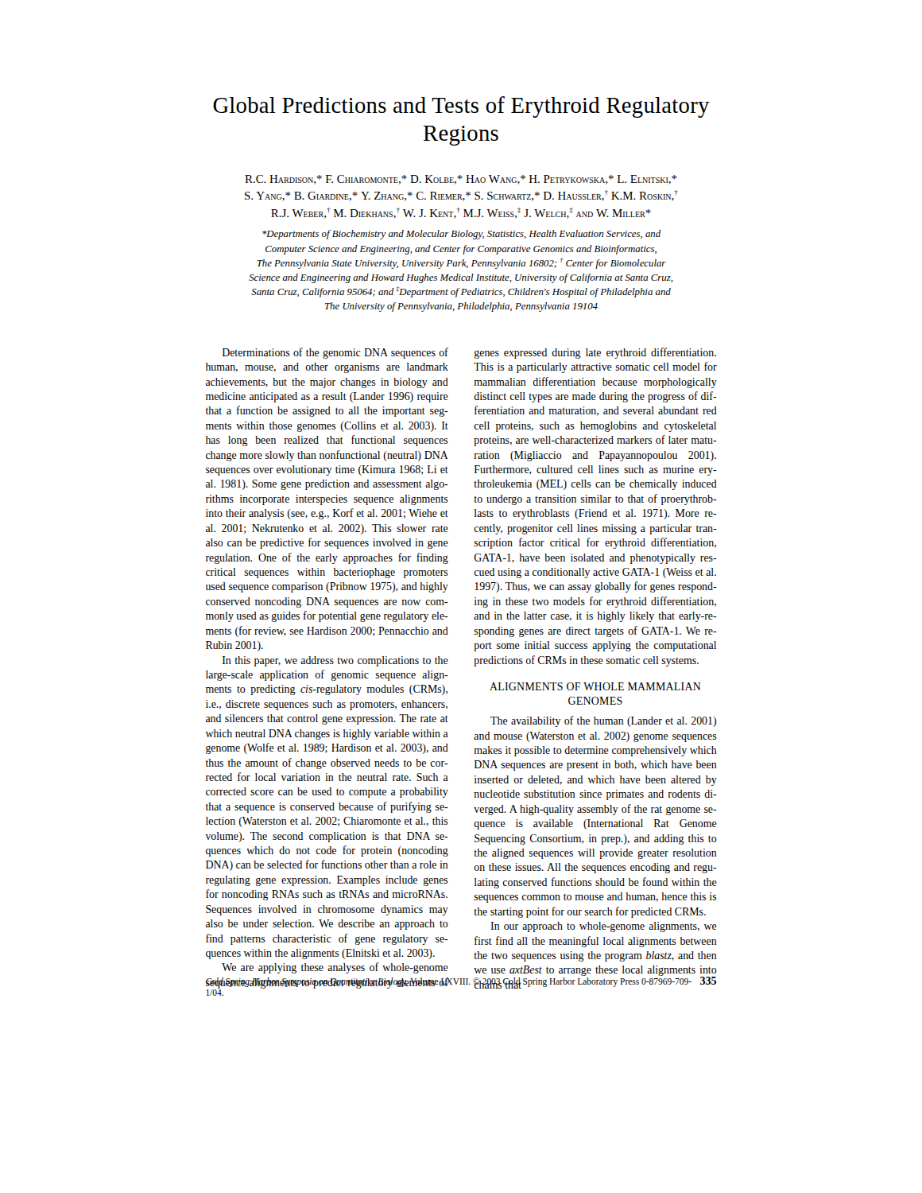Global Predictions and Tests of Erythroid Regulatory Regions
R.C. Hardison,* F. Chiaromonte,* D. Kolbe,* Hao Wang,* H. Petrykowska,* L. Elnitski,*
S. Yang,* B. Giardine,* Y. Zhang,* C. Riemer,* S. Schwartz,* D. Haussler,† K.M. Roskin,†
R.J. Weber,† M. Diekhans,† W. J. Kent,† M.J. Weiss,‡ J. Welch,‡ and W. Miller*
*Departments of Biochemistry and Molecular Biology, Statistics, Health Evaluation Services, and
Computer Science and Engineering, and Center for Comparative Genomics and Bioinformatics,
The Pennsylvania State University, University Park, Pennsylvania 16802; † Center for Biomolecular
Science and Engineering and Howard Hughes Medical Institute, University of California at Santa Cruz,
Santa Cruz, California 95064; and ‡Department of Pediatrics, Children's Hospital of Philadelphia and
The University of Pennsylvania, Philadelphia, Pennsylvania 19104
Determinations of the genomic DNA sequences of human, mouse, and other organisms are landmark achievements, but the major changes in biology and medicine anticipated as a result (Lander 1996) require that a function be assigned to all the important segments within those genomes (Collins et al. 2003). It has long been realized that functional sequences change more slowly than nonfunctional (neutral) DNA sequences over evolutionary time (Kimura 1968; Li et al. 1981). Some gene prediction and assessment algorithms incorporate interspecies sequence alignments into their analysis (see, e.g., Korf et al. 2001; Wiehe et al. 2001; Nekrutenko et al. 2002). This slower rate also can be predictive for sequences involved in gene regulation. One of the early approaches for finding critical sequences within bacteriophage promoters used sequence comparison (Pribnow 1975), and highly conserved noncoding DNA sequences are now commonly used as guides for potential gene regulatory elements (for review, see Hardison 2000; Pennacchio and Rubin 2001).
In this paper, we address two complications to the large-scale application of genomic sequence alignments to predicting cis-regulatory modules (CRMs), i.e., discrete sequences such as promoters, enhancers, and silencers that control gene expression. The rate at which neutral DNA changes is highly variable within a genome (Wolfe et al. 1989; Hardison et al. 2003), and thus the amount of change observed needs to be corrected for local variation in the neutral rate. Such a corrected score can be used to compute a probability that a sequence is conserved because of purifying selection (Waterston et al. 2002; Chiaromonte et al., this volume). The second complication is that DNA sequences which do not code for protein (noncoding DNA) can be selected for functions other than a role in regulating gene expression. Examples include genes for noncoding RNAs such as tRNAs and microRNAs. Sequences involved in chromosome dynamics may also be under selection. We describe an approach to find patterns characteristic of gene regulatory sequences within the alignments (Elnitski et al. 2003).
We are applying these analyses of whole-genome sequence alignments to predict regulatory elements of genes expressed during late erythroid differentiation. This is a particularly attractive somatic cell model for mammalian differentiation because morphologically distinct cell types are made during the progress of differentiation and maturation, and several abundant red cell proteins, such as hemoglobins and cytoskeletal proteins, are well-characterized markers of later maturation (Migliaccio and Papayannopoulou 2001). Furthermore, cultured cell lines such as murine erythroleukemia (MEL) cells can be chemically induced to undergo a transition similar to that of proerythroblasts to erythroblasts (Friend et al. 1971). More recently, progenitor cell lines missing a particular transcription factor critical for erythroid differentiation, GATA-1, have been isolated and phenotypically rescued using a conditionally active GATA-1 (Weiss et al. 1997). Thus, we can assay globally for genes responding in these two models for erythroid differentiation, and in the latter case, it is highly likely that early-responding genes are direct targets of GATA-1. We report some initial success applying the computational predictions of CRMs in these somatic cell systems.
Alignments of Whole Mammalian
Genomes
The availability of the human (Lander et al. 2001) and mouse (Waterston et al. 2002) genome sequences makes it possible to determine comprehensively which DNA sequences are present in both, which have been inserted or deleted, and which have been altered by nucleotide substitution since primates and rodents diverged. A high-quality assembly of the rat genome sequence is available (International Rat Genome Sequencing Consortium, in prep.), and adding this to the aligned sequences will provide greater resolution on these issues. All the sequences encoding and regulating conserved functions should be found within the sequences common to mouse and human, hence this is the starting point for our search for predicted CRMs.
In our approach to whole-genome alignments, we first find all the meaningful local alignments between the two sequences using the program blastz, and then we use axtBest to arrange these local alignments into chains that
Cold Spring Harbor Symposia on Quantitative Biology, Volume LXVIII. © 2003 Cold Spring Harbor Laboratory Press 0-87969-709-1/04.
335